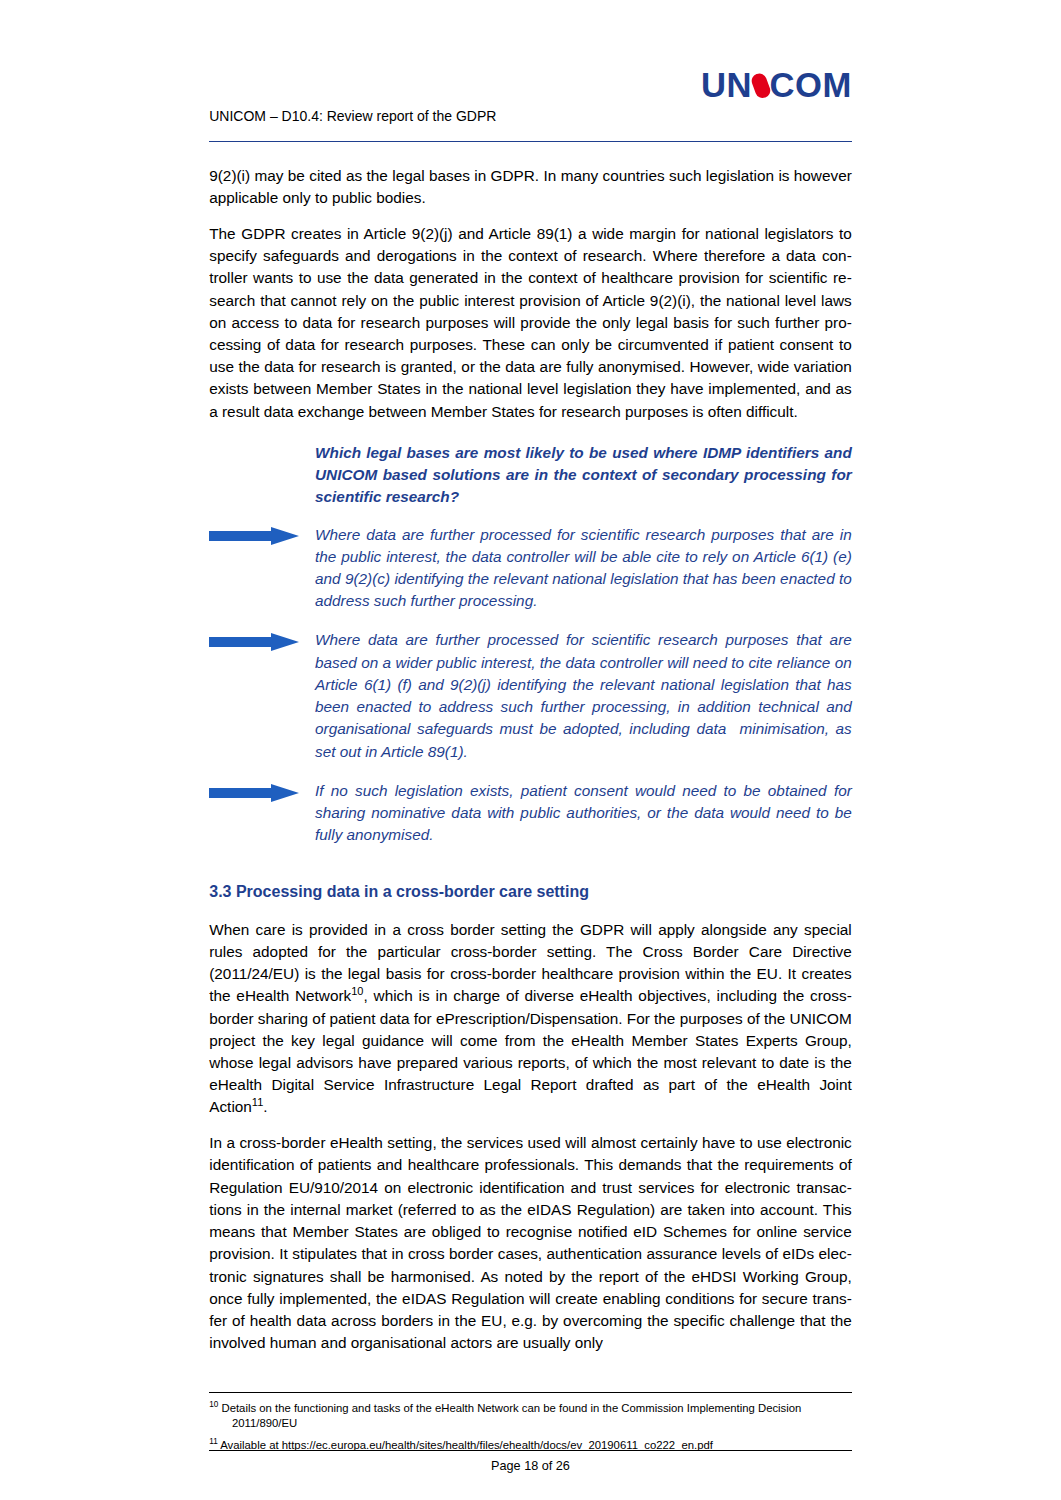UNICOM – D10.4: Review report of the GDPR
UN COM
9(2)(i) may be cited as the legal bases in GDPR. In many countries such legislation is however applicable only to public bodies.
The GDPR creates in Article 9(2)(j) and Article 89(1) a wide margin for national legislators to specify safeguards and derogations in the context of research. Where therefore a data controller wants to use the data generated in the context of healthcare provision for scientific research that cannot rely on the public interest provision of Article 9(2)(i), the national level laws on access to data for research purposes will provide the only legal basis for such further processing of data for research purposes. These can only be circumvented if patient consent to use the data for research is granted, or the data are fully anonymised. However, wide variation exists between Member States in the national level legislation they have implemented, and as a result data exchange between Member States for research purposes is often difficult.
Which legal bases are most likely to be used where IDMP identifiers and UNICOM based solutions are in the context of secondary processing for scientific research?
Where data are further processed for scientific research purposes that are in the public interest, the data controller will be able cite to rely on Article 6(1) (e) and 9(2)(c) identifying the relevant national legislation that has been enacted to address such further processing.
Where data are further processed for scientific research purposes that are based on a wider public interest, the data controller will need to cite reliance on Article 6(1) (f) and 9(2)(j) identifying the relevant national legislation that has been enacted to address such further processing, in addition technical and organisational safeguards must be adopted, including data minimisation, as set out in Article 89(1).
If no such legislation exists, patient consent would need to be obtained for sharing nominative data with public authorities, or the data would need to be fully anonymised.
3.3 Processing data in a cross-border care setting
When care is provided in a cross border setting the GDPR will apply alongside any special rules adopted for the particular cross-border setting. The Cross Border Care Directive (2011/24/EU) is the legal basis for cross-border healthcare provision within the EU. It creates the eHealth Network10, which is in charge of diverse eHealth objectives, including the cross-border sharing of patient data for ePrescription/Dispensation. For the purposes of the UNICOM project the key legal guidance will come from the eHealth Member States Experts Group, whose legal advisors have prepared various reports, of which the most relevant to date is the eHealth Digital Service Infrastructure Legal Report drafted as part of the eHealth Joint Action11.
In a cross-border eHealth setting, the services used will almost certainly have to use electronic identification of patients and healthcare professionals. This demands that the requirements of Regulation EU/910/2014 on electronic identification and trust services for electronic transactions in the internal market (referred to as the eIDAS Regulation) are taken into account. This means that Member States are obliged to recognise notified eID Schemes for online service provision. It stipulates that in cross border cases, authentication assurance levels of eIDs electronic signatures shall be harmonised. As noted by the report of the eHDSI Working Group, once fully implemented, the eIDAS Regulation will create enabling conditions for secure transfer of health data across borders in the EU, e.g. by overcoming the specific challenge that the involved human and organisational actors are usually only
10 Details on the functioning and tasks of the eHealth Network can be found in the Commission Implementing Decision 2011/890/EU
11 Available at https://ec.europa.eu/health/sites/health/files/ehealth/docs/ev_20190611_co222_en.pdf
Page 18 of 26